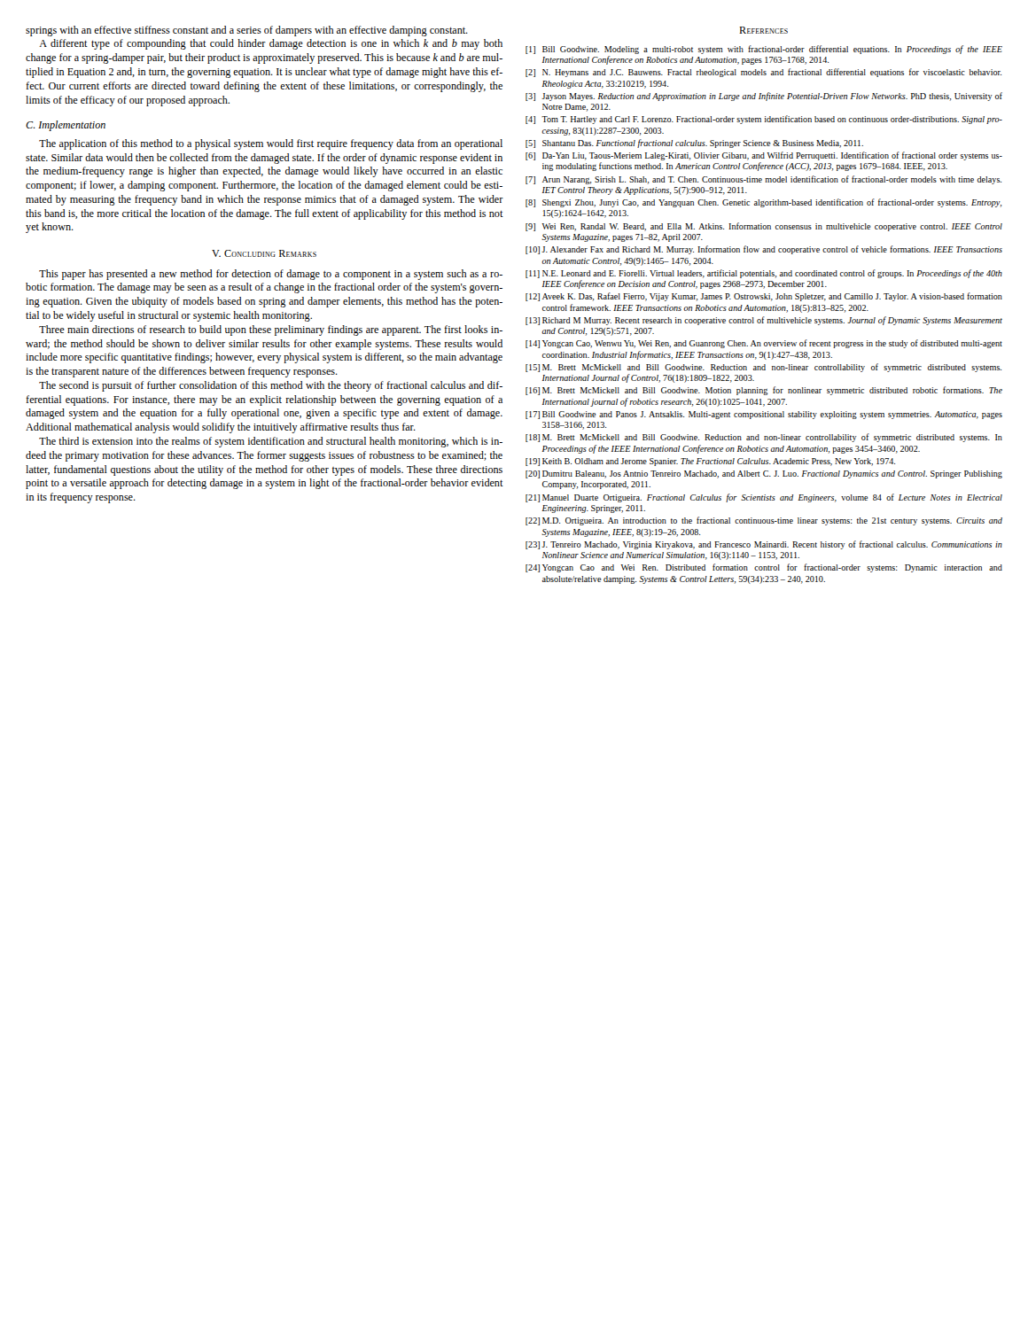springs with an effective stiffness constant and a series of dampers with an effective damping constant.
A different type of compounding that could hinder damage detection is one in which k and b may both change for a spring-damper pair, but their product is approximately preserved. This is because k and b are multiplied in Equation 2 and, in turn, the governing equation. It is unclear what type of damage might have this effect. Our current efforts are directed toward defining the extent of these limitations, or correspondingly, the limits of the efficacy of our proposed approach.
C. Implementation
The application of this method to a physical system would first require frequency data from an operational state. Similar data would then be collected from the damaged state. If the order of dynamic response evident in the medium-frequency range is higher than expected, the damage would likely have occurred in an elastic component; if lower, a damping component. Furthermore, the location of the damaged element could be estimated by measuring the frequency band in which the response mimics that of a damaged system. The wider this band is, the more critical the location of the damage. The full extent of applicability for this method is not yet known.
V. Concluding Remarks
This paper has presented a new method for detection of damage to a component in a system such as a robotic formation. The damage may be seen as a result of a change in the fractional order of the system's governing equation. Given the ubiquity of models based on spring and damper elements, this method has the potential to be widely useful in structural or systemic health monitoring.
Three main directions of research to build upon these preliminary findings are apparent. The first looks inward; the method should be shown to deliver similar results for other example systems. These results would include more specific quantitative findings; however, every physical system is different, so the main advantage is the transparent nature of the differences between frequency responses.
The second is pursuit of further consolidation of this method with the theory of fractional calculus and differential equations. For instance, there may be an explicit relationship between the governing equation of a damaged system and the equation for a fully operational one, given a specific type and extent of damage. Additional mathematical analysis would solidify the intuitively affirmative results thus far.
The third is extension into the realms of system identification and structural health monitoring, which is indeed the primary motivation for these advances. The former suggests issues of robustness to be examined; the latter, fundamental questions about the utility of the method for other types of models. These three directions point to a versatile approach for detecting damage in a system in light of the fractional-order behavior evident in its frequency response.
References
[1] Bill Goodwine. Modeling a multi-robot system with fractional-order differential equations. In Proceedings of the IEEE International Conference on Robotics and Automation, pages 1763–1768, 2014.
[2] N. Heymans and J.C. Bauwens. Fractal rheological models and fractional differential equations for viscoelastic behavior. Rheologica Acta, 33:210219, 1994.
[3] Jayson Mayes. Reduction and Approximation in Large and Infinite Potential-Driven Flow Networks. PhD thesis, University of Notre Dame, 2012.
[4] Tom T. Hartley and Carl F. Lorenzo. Fractional-order system identification based on continuous order-distributions. Signal processing, 83(11):2287–2300, 2003.
[5] Shantanu Das. Functional fractional calculus. Springer Science & Business Media, 2011.
[6] Da-Yan Liu, Taous-Meriem Laleg-Kirati, Olivier Gibaru, and Wilfrid Perruquetti. Identification of fractional order systems using modulating functions method. In American Control Conference (ACC), 2013, pages 1679–1684. IEEE, 2013.
[7] Arun Narang, Sirish L. Shah, and T. Chen. Continuous-time model identification of fractional-order models with time delays. IET Control Theory & Applications, 5(7):900–912, 2011.
[8] Shengxi Zhou, Junyi Cao, and Yangquan Chen. Genetic algorithm-based identification of fractional-order systems. Entropy, 15(5):1624–1642, 2013.
[9] Wei Ren, Randal W. Beard, and Ella M. Atkins. Information consensus in multivehicle cooperative control. IEEE Control Systems Magazine, pages 71–82, April 2007.
[10] J. Alexander Fax and Richard M. Murray. Information flow and cooperative control of vehicle formations. IEEE Transactions on Automatic Control, 49(9):1465– 1476, 2004.
[11] N.E. Leonard and E. Fiorelli. Virtual leaders, artificial potentials, and coordinated control of groups. In Proceedings of the 40th IEEE Conference on Decision and Control, pages 2968–2973, December 2001.
[12] Aveek K. Das, Rafael Fierro, Vijay Kumar, James P. Ostrowski, John Spletzer, and Camillo J. Taylor. A vision-based formation control framework. IEEE Transactions on Robotics and Automation, 18(5):813–825, 2002.
[13] Richard M Murray. Recent research in cooperative control of multivehicle systems. Journal of Dynamic Systems Measurement and Control, 129(5):571, 2007.
[14] Yongcan Cao, Wenwu Yu, Wei Ren, and Guanrong Chen. An overview of recent progress in the study of distributed multi-agent coordination. Industrial Informatics, IEEE Transactions on, 9(1):427–438, 2013.
[15] M. Brett McMickell and Bill Goodwine. Reduction and non-linear controllability of symmetric distributed systems. International Journal of Control, 76(18):1809–1822, 2003.
[16] M. Brett McMickell and Bill Goodwine. Motion planning for nonlinear symmetric distributed robotic formations. The International journal of robotics research, 26(10):1025–1041, 2007.
[17] Bill Goodwine and Panos J. Antsaklis. Multi-agent compositional stability exploiting system symmetries. Automatica, pages 3158–3166, 2013.
[18] M. Brett McMickell and Bill Goodwine. Reduction and non-linear controllability of symmetric distributed systems. In Proceedings of the IEEE International Conference on Robotics and Automation, pages 3454–3460, 2002.
[19] Keith B. Oldham and Jerome Spanier. The Fractional Calculus. Academic Press, New York, 1974.
[20] Dumitru Baleanu, Jos Antnio Tenreiro Machado, and Albert C. J. Luo. Fractional Dynamics and Control. Springer Publishing Company, Incorporated, 2011.
[21] Manuel Duarte Ortigueira. Fractional Calculus for Scientists and Engineers, volume 84 of Lecture Notes in Electrical Engineering. Springer, 2011.
[22] M.D. Ortigueira. An introduction to the fractional continuous-time linear systems: the 21st century systems. Circuits and Systems Magazine, IEEE, 8(3):19–26, 2008.
[23] J. Tenreiro Machado, Virginia Kiryakova, and Francesco Mainardi. Recent history of fractional calculus. Communications in Nonlinear Science and Numerical Simulation, 16(3):1140 – 1153, 2011.
[24] Yongcan Cao and Wei Ren. Distributed formation control for fractional-order systems: Dynamic interaction and absolute/relative damping. Systems & Control Letters, 59(34):233 – 240, 2010.